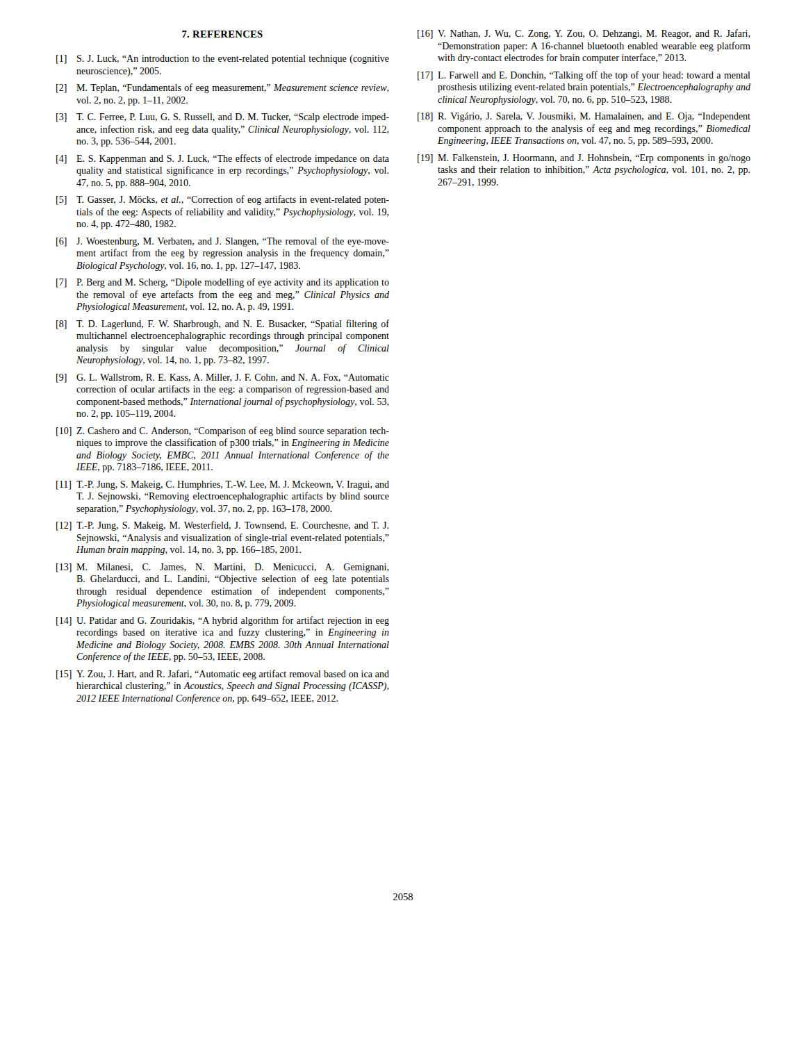7. REFERENCES
S. J. Luck, “An introduction to the event-related potential technique (cognitive neuroscience),” 2005.
M. Teplan, “Fundamentals of eeg measurement,” Measurement science review, vol. 2, no. 2, pp. 1–11, 2002.
T. C. Ferree, P. Luu, G. S. Russell, and D. M. Tucker, “Scalp electrode impedance, infection risk, and eeg data quality,” Clinical Neurophysiology, vol. 112, no. 3, pp. 536–544, 2001.
E. S. Kappenman and S. J. Luck, “The effects of electrode impedance on data quality and statistical significance in erp recordings,” Psychophysiology, vol. 47, no. 5, pp. 888–904, 2010.
T. Gasser, J. Möcks, et al., “Correction of eog artifacts in event-related potentials of the eeg: Aspects of reliability and validity,” Psychophysiology, vol. 19, no. 4, pp. 472–480, 1982.
J. Woestenburg, M. Verbaten, and J. Slangen, “The removal of the eye-movement artifact from the eeg by regression analysis in the frequency domain,” Biological Psychology, vol. 16, no. 1, pp. 127–147, 1983.
P. Berg and M. Scherg, “Dipole modelling of eye activity and its application to the removal of eye artefacts from the eeg and meg,” Clinical Physics and Physiological Measurement, vol. 12, no. A, p. 49, 1991.
T. D. Lagerlund, F. W. Sharbrough, and N. E. Busacker, “Spatial filtering of multichannel electroencephalographic recordings through principal component analysis by singular value decomposition,” Journal of Clinical Neurophysiology, vol. 14, no. 1, pp. 73–82, 1997.
G. L. Wallstrom, R. E. Kass, A. Miller, J. F. Cohn, and N. A. Fox, “Automatic correction of ocular artifacts in the eeg: a comparison of regression-based and component-based methods,” International journal of psychophysiology, vol. 53, no. 2, pp. 105–119, 2004.
Z. Cashero and C. Anderson, “Comparison of eeg blind source separation techniques to improve the classification of p300 trials,” in Engineering in Medicine and Biology Society, EMBC, 2011 Annual International Conference of the IEEE, pp. 7183–7186, IEEE, 2011.
T.-P. Jung, S. Makeig, C. Humphries, T.-W. Lee, M. J. Mckeown, V. Iragui, and T. J. Sejnowski, “Removing electroencephalographic artifacts by blind source separation,” Psychophysiology, vol. 37, no. 2, pp. 163–178, 2000.
T.-P. Jung, S. Makeig, M. Westerfield, J. Townsend, E. Courchesne, and T. J. Sejnowski, “Analysis and visualization of single-trial event-related potentials,” Human brain mapping, vol. 14, no. 3, pp. 166–185, 2001.
M. Milanesi, C. James, N. Martini, D. Menicucci, A. Gemignani, B. Ghelarducci, and L. Landini, “Objective selection of eeg late potentials through residual dependence estimation of independent components,” Physiological measurement, vol. 30, no. 8, p. 779, 2009.
U. Patidar and G. Zouridakis, “A hybrid algorithm for artifact rejection in eeg recordings based on iterative ica and fuzzy clustering,” in Engineering in Medicine and Biology Society, 2008. EMBS 2008. 30th Annual International Conference of the IEEE, pp. 50–53, IEEE, 2008.
Y. Zou, J. Hart, and R. Jafari, “Automatic eeg artifact removal based on ica and hierarchical clustering,” in Acoustics, Speech and Signal Processing (ICASSP), 2012 IEEE International Conference on, pp. 649–652, IEEE, 2012.
V. Nathan, J. Wu, C. Zong, Y. Zou, O. Dehzangi, M. Reagor, and R. Jafari, “Demonstration paper: A 16-channel bluetooth enabled wearable eeg platform with dry-contact electrodes for brain computer interface,” 2013.
L. Farwell and E. Donchin, “Talking off the top of your head: toward a mental prosthesis utilizing event-related brain potentials,” Electroencephalography and clinical Neurophysiology, vol. 70, no. 6, pp. 510–523, 1988.
R. Vigário, J. Sarela, V. Jousmiki, M. Hamalainen, and E. Oja, “Independent component approach to the analysis of eeg and meg recordings,” Biomedical Engineering, IEEE Transactions on, vol. 47, no. 5, pp. 589–593, 2000.
M. Falkenstein, J. Hoormann, and J. Hohnsbein, “Erp components in go/nogo tasks and their relation to inhibition,” Acta psychologica, vol. 101, no. 2, pp. 267–291, 1999.
2058